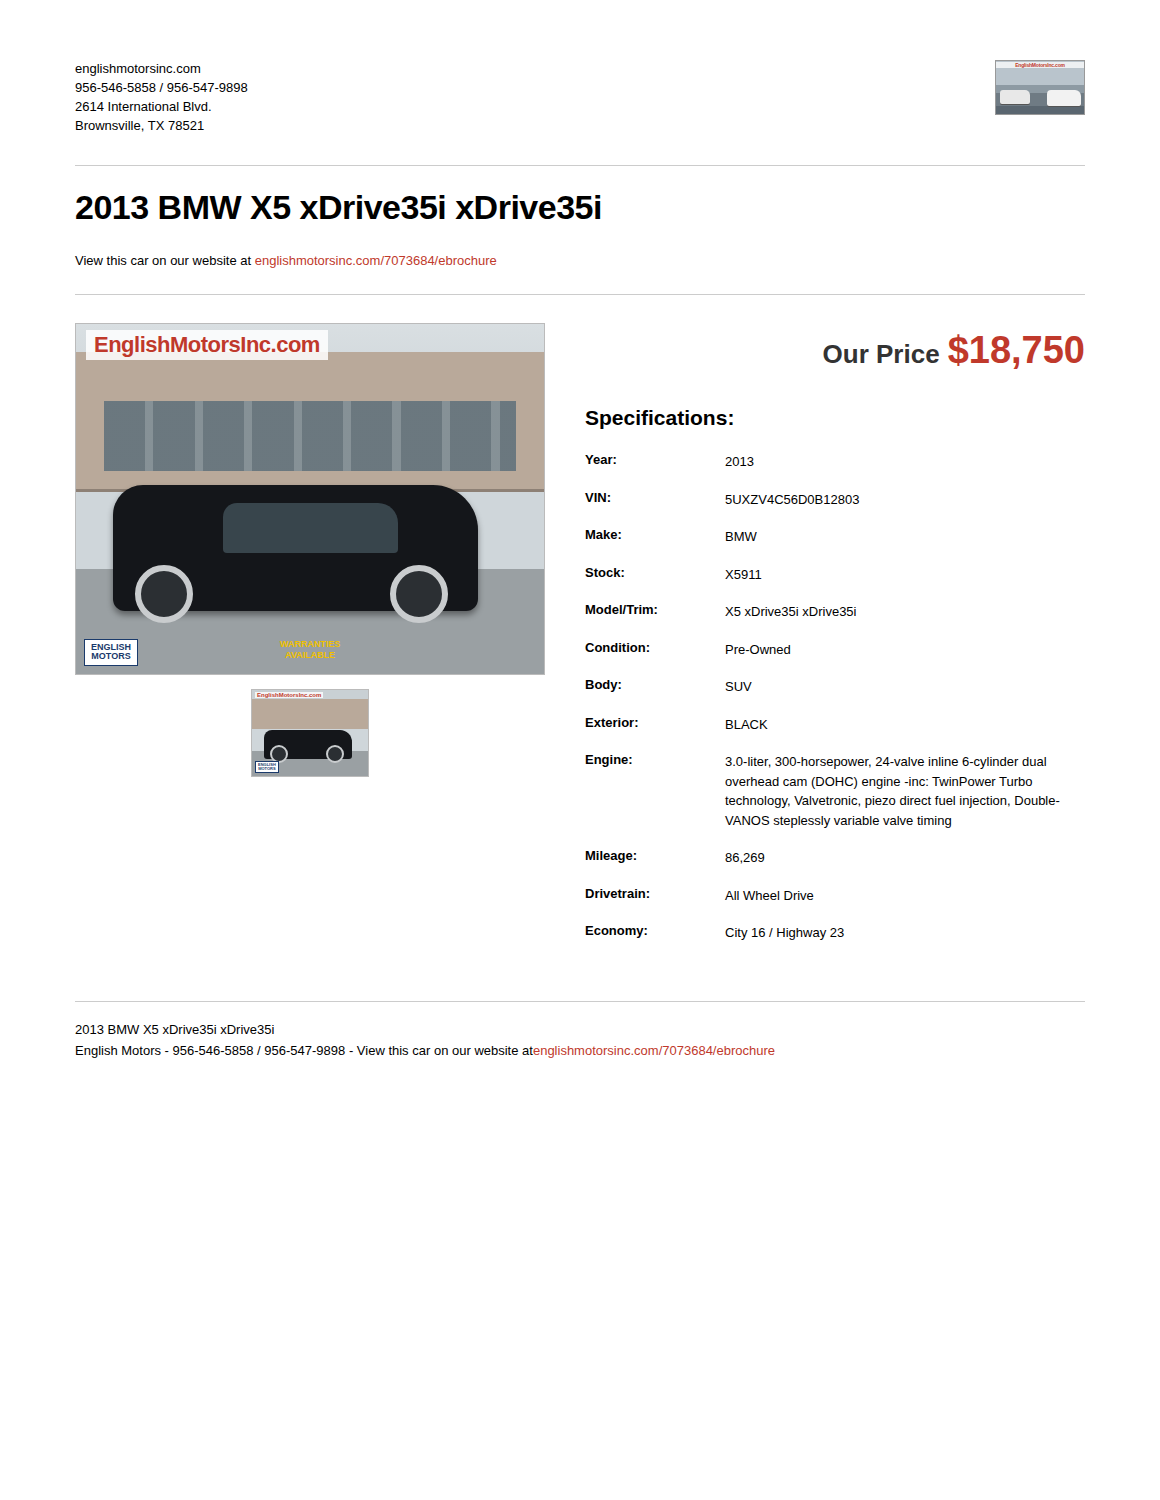englishmotorsinc.com
956-546-5858 / 956-547-9898
2614 International Blvd.
Brownsville, TX 78521
EnglishMotorsInc.com
2013 BMW X5 xDrive35i xDrive35i
View this car on our website at englishmotorsinc.com/7073684/ebrochure
EnglishMotorsInc.com
ENGLISH
MOTORS
WARRANTIES
AVAILABLE
EnglishMotorsInc.com
ENGLISH
MOTORS
Our Price$18,750
Specifications:
| Year: | 2013 |
| VIN: | 5UXZV4C56D0B12803 |
| Make: | BMW |
| Stock: | X5911 |
| Model/Trim: | X5 xDrive35i xDrive35i |
| Condition: | Pre-Owned |
| Body: | SUV |
| Exterior: | BLACK |
| Engine: | 3.0-liter, 300-horsepower, 24-valve inline 6-cylinder dual overhead cam (DOHC) engine -inc: TwinPower Turbo technology, Valvetronic, piezo direct fuel injection, Double-VANOS steplessly variable valve timing |
| Mileage: | 86,269 |
| Drivetrain: | All Wheel Drive |
| Economy: | City 16 / Highway 23 |
2013 BMW X5 xDrive35i xDrive35i
English Motors - 956-546-5858 / 956-547-9898 - View this car on our website atenglishmotorsinc.com/7073684/ebrochure